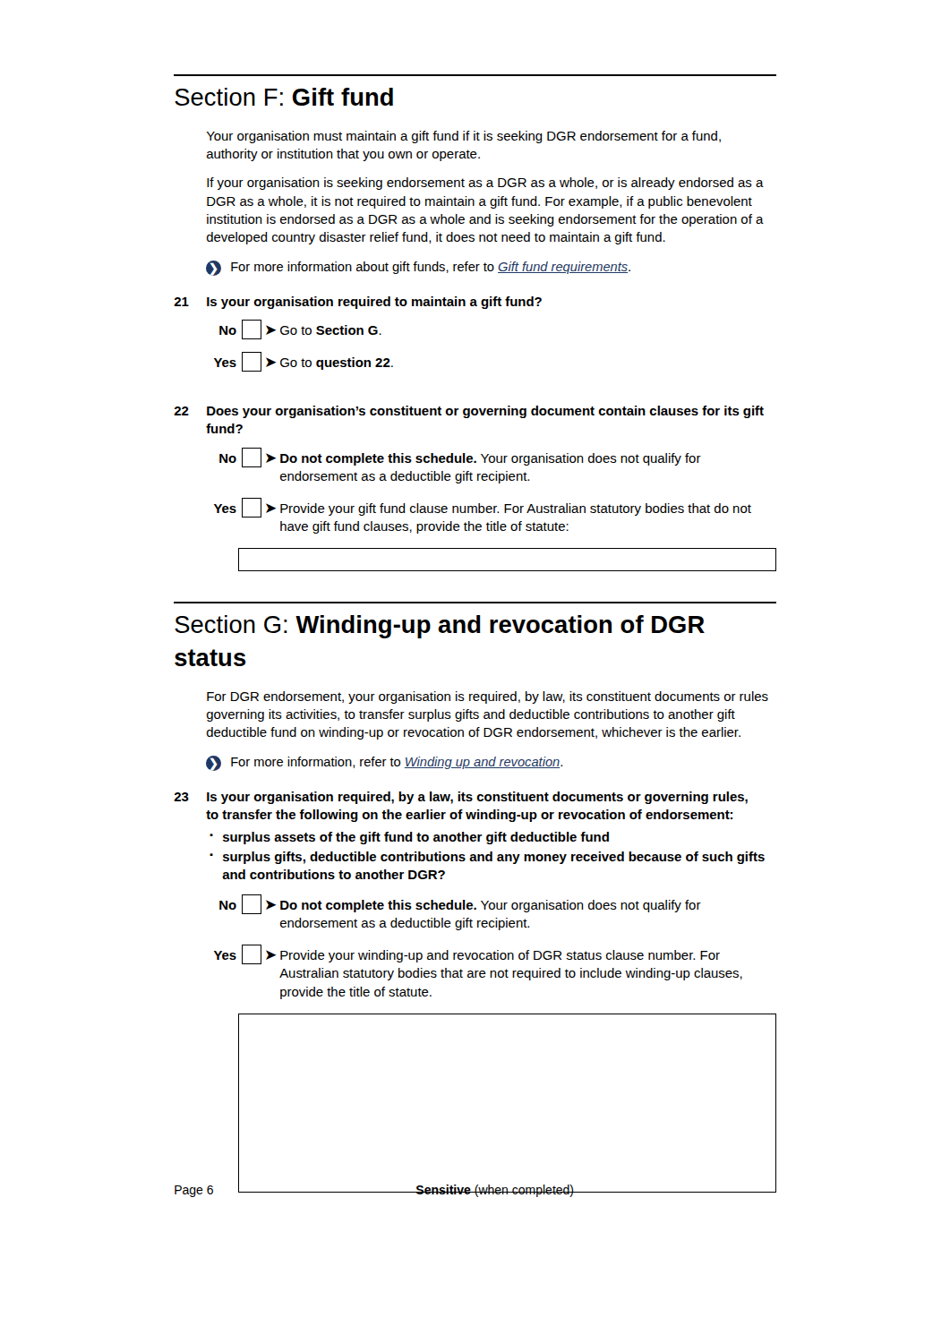Section F: Gift fund
Your organisation must maintain a gift fund if it is seeking DGR endorsement for a fund, authority or institution that you own or operate.
If your organisation is seeking endorsement as a DGR as a whole, or is already endorsed as a DGR as a whole, it is not required to maintain a gift fund. For example, if a public benevolent institution is endorsed as a DGR as a whole and is seeking endorsement for the operation of a developed country disaster relief fund, it does not need to maintain a gift fund.
❯
For more information about gift funds, refer to Gift fund requirements.
21
Is your organisation required to maintain a gift fund?
No
➤
Go to Section G.
Yes
➤
Go to question 22.
22
Does your organisation’s constituent or governing document contain clauses for its gift fund?
No
➤
Do not complete this schedule. Your organisation does not qualify for endorsement as a deductible gift recipient.
Yes
➤
Provide your gift fund clause number. For Australian statutory bodies that do not have gift fund clauses, provide the title of statute:
Section G: Winding-up and revocation of DGR status
For DGR endorsement, your organisation is required, by law, its constituent documents or rules governing its activities, to transfer surplus gifts and deductible contributions to another gift deductible fund on winding-up or revocation of DGR endorsement, whichever is the earlier.
❯
For more information, refer to Winding up and revocation.
23
Is your organisation required, by a law, its constituent documents or governing rules,
to transfer the following on the earlier of winding-up or revocation of endorsement:
surplus assets of the gift fund to another gift deductible fund
surplus gifts, deductible contributions and any money received because of such gifts and contributions to another DGR?
No
➤
Do not complete this schedule. Your organisation does not qualify for endorsement as a deductible gift recipient.
Yes
➤
Provide your winding-up and revocation of DGR status clause number. For Australian statutory bodies that are not required to include winding-up clauses, provide the title of statute.
Page 6
Sensitive (when completed)